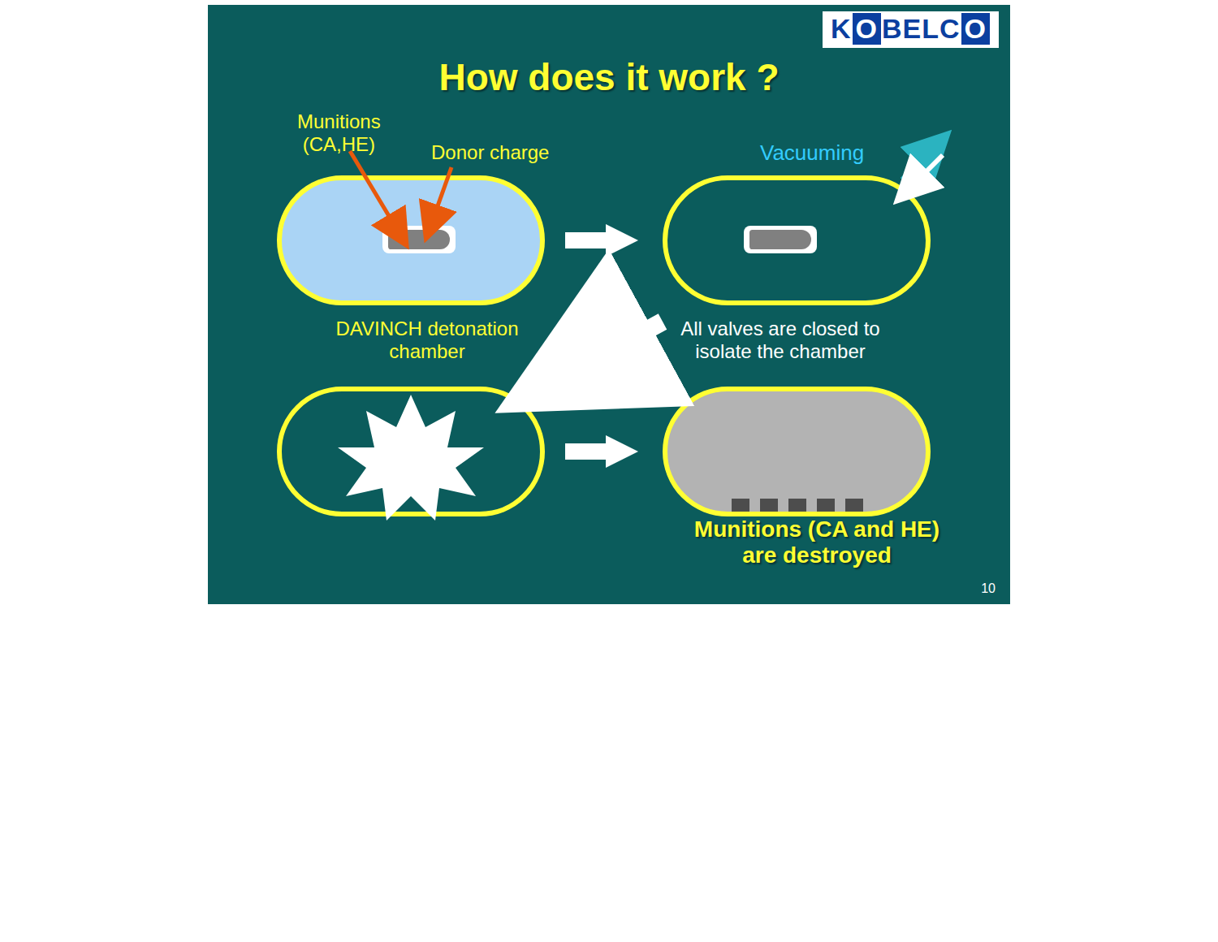KOBELCO
How does it work ?
Munitions
(CA,HE)
Donor charge
Vacuuming
Minimum oxygen
supply
DAVINCH detonation
chamber
All valves are closed to
isolate the chamber
Detonation
Detonation off-gas
(CO, H2, etc.)
Solid wastes
Munitions (CA and HE)
are destroyed
10